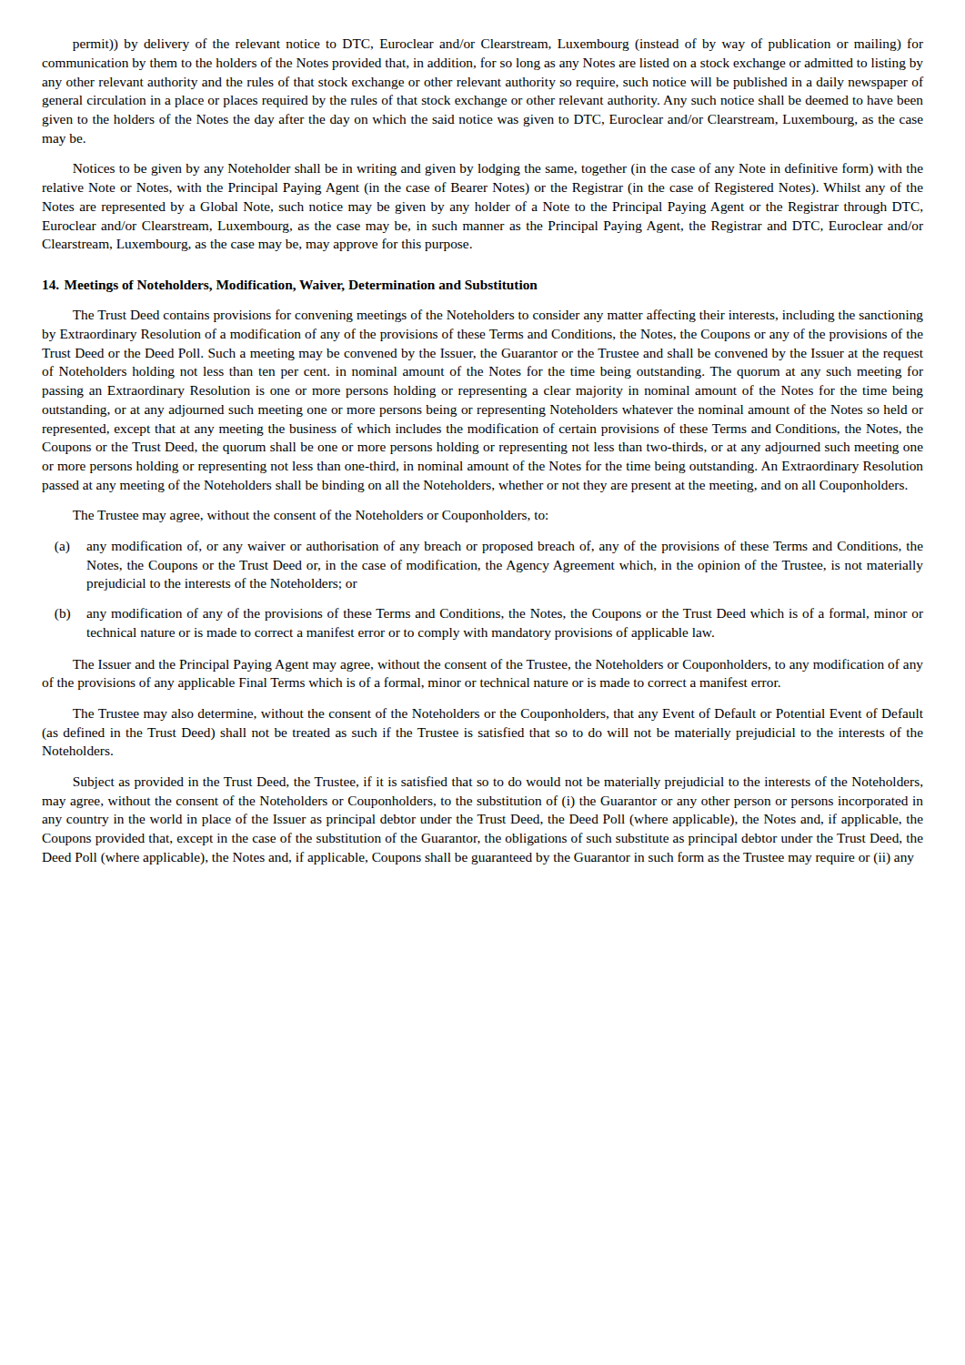permit)) by delivery of the relevant notice to DTC, Euroclear and/or Clearstream, Luxembourg (instead of by way of publication or mailing) for communication by them to the holders of the Notes provided that, in addition, for so long as any Notes are listed on a stock exchange or admitted to listing by any other relevant authority and the rules of that stock exchange or other relevant authority so require, such notice will be published in a daily newspaper of general circulation in a place or places required by the rules of that stock exchange or other relevant authority. Any such notice shall be deemed to have been given to the holders of the Notes the day after the day on which the said notice was given to DTC, Euroclear and/or Clearstream, Luxembourg, as the case may be.
Notices to be given by any Noteholder shall be in writing and given by lodging the same, together (in the case of any Note in definitive form) with the relative Note or Notes, with the Principal Paying Agent (in the case of Bearer Notes) or the Registrar (in the case of Registered Notes). Whilst any of the Notes are represented by a Global Note, such notice may be given by any holder of a Note to the Principal Paying Agent or the Registrar through DTC, Euroclear and/or Clearstream, Luxembourg, as the case may be, in such manner as the Principal Paying Agent, the Registrar and DTC, Euroclear and/or Clearstream, Luxembourg, as the case may be, may approve for this purpose.
14. Meetings of Noteholders, Modification, Waiver, Determination and Substitution
The Trust Deed contains provisions for convening meetings of the Noteholders to consider any matter affecting their interests, including the sanctioning by Extraordinary Resolution of a modification of any of the provisions of these Terms and Conditions, the Notes, the Coupons or any of the provisions of the Trust Deed or the Deed Poll. Such a meeting may be convened by the Issuer, the Guarantor or the Trustee and shall be convened by the Issuer at the request of Noteholders holding not less than ten per cent. in nominal amount of the Notes for the time being outstanding. The quorum at any such meeting for passing an Extraordinary Resolution is one or more persons holding or representing a clear majority in nominal amount of the Notes for the time being outstanding, or at any adjourned such meeting one or more persons being or representing Noteholders whatever the nominal amount of the Notes so held or represented, except that at any meeting the business of which includes the modification of certain provisions of these Terms and Conditions, the Notes, the Coupons or the Trust Deed, the quorum shall be one or more persons holding or representing not less than two-thirds, or at any adjourned such meeting one or more persons holding or representing not less than one-third, in nominal amount of the Notes for the time being outstanding. An Extraordinary Resolution passed at any meeting of the Noteholders shall be binding on all the Noteholders, whether or not they are present at the meeting, and on all Couponholders.
The Trustee may agree, without the consent of the Noteholders or Couponholders, to:
(a) any modification of, or any waiver or authorisation of any breach or proposed breach of, any of the provisions of these Terms and Conditions, the Notes, the Coupons or the Trust Deed or, in the case of modification, the Agency Agreement which, in the opinion of the Trustee, is not materially prejudicial to the interests of the Noteholders; or
(b) any modification of any of the provisions of these Terms and Conditions, the Notes, the Coupons or the Trust Deed which is of a formal, minor or technical nature or is made to correct a manifest error or to comply with mandatory provisions of applicable law.
The Issuer and the Principal Paying Agent may agree, without the consent of the Trustee, the Noteholders or Couponholders, to any modification of any of the provisions of any applicable Final Terms which is of a formal, minor or technical nature or is made to correct a manifest error.
The Trustee may also determine, without the consent of the Noteholders or the Couponholders, that any Event of Default or Potential Event of Default (as defined in the Trust Deed) shall not be treated as such if the Trustee is satisfied that so to do will not be materially prejudicial to the interests of the Noteholders.
Subject as provided in the Trust Deed, the Trustee, if it is satisfied that so to do would not be materially prejudicial to the interests of the Noteholders, may agree, without the consent of the Noteholders or Couponholders, to the substitution of (i) the Guarantor or any other person or persons incorporated in any country in the world in place of the Issuer as principal debtor under the Trust Deed, the Deed Poll (where applicable), the Notes and, if applicable, the Coupons provided that, except in the case of the substitution of the Guarantor, the obligations of such substitute as principal debtor under the Trust Deed, the Deed Poll (where applicable), the Notes and, if applicable, Coupons shall be guaranteed by the Guarantor in such form as the Trustee may require or (ii) any